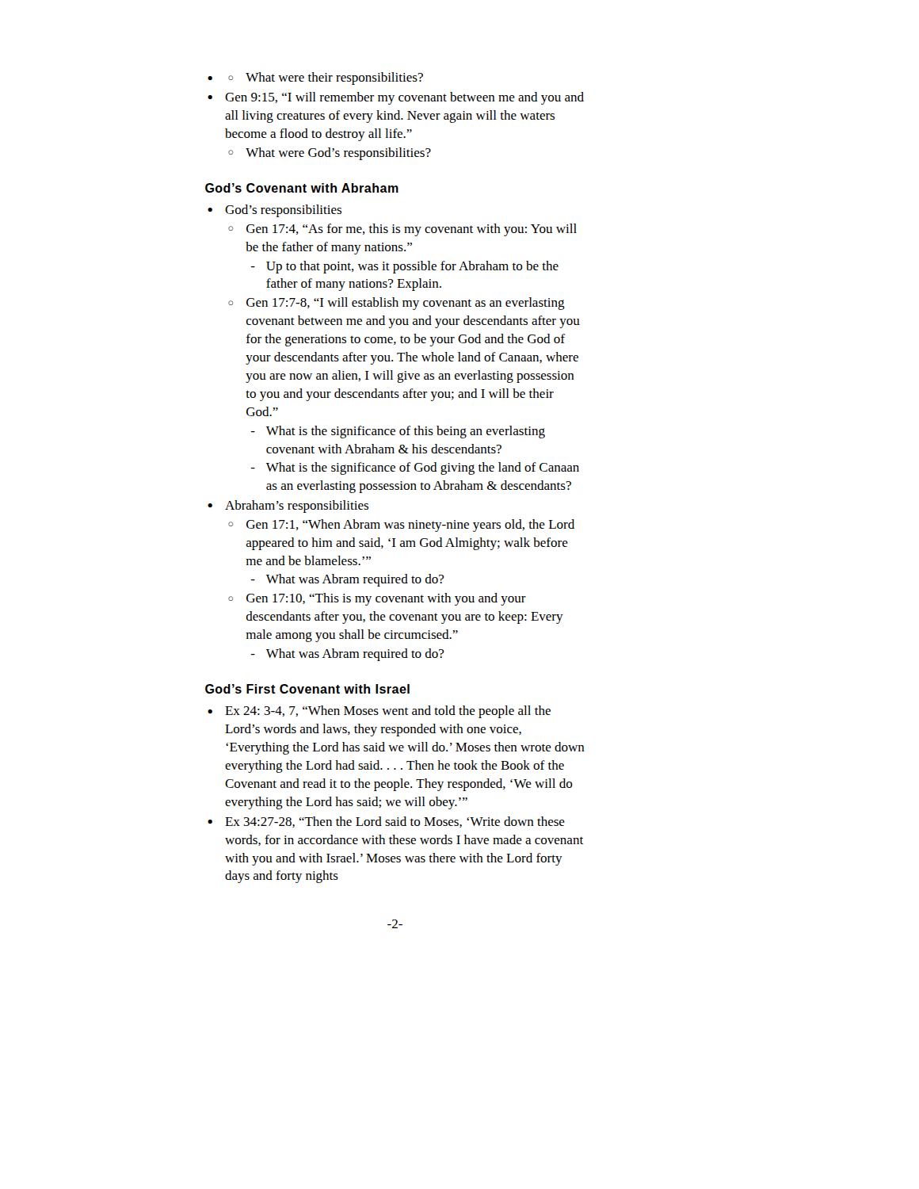What were their responsibilities?
Gen 9:15, “I will remember my covenant between me and you and all living creatures of every kind. Never again will the waters become a flood to destroy all life.”
What were God’s responsibilities?
God’s Covenant with Abraham
God’s responsibilities
Gen 17:4, “As for me, this is my covenant with you: You will be the father of many nations.”
Up to that point, was it possible for Abraham to be the father of many nations? Explain.
Gen 17:7-8, “I will establish my covenant as an everlasting covenant between me and you and your descendants after you for the generations to come, to be your God and the God of your descendants after you. The whole land of Canaan, where you are now an alien, I will give as an everlasting possession to you and your descendants after you; and I will be their God.”
What is the significance of this being an everlasting covenant with Abraham & his descendants?
What is the significance of God giving the land of Canaan as an everlasting possession to Abraham & descendants?
Abraham’s responsibilities
Gen 17:1, “When Abram was ninety-nine years old, the Lord appeared to him and said, ‘I am God Almighty; walk before me and be blameless.’”
What was Abram required to do?
Gen 17:10, “This is my covenant with you and your descendants after you, the covenant you are to keep: Every male among you shall be circumcised.”
What was Abram required to do?
God’s First Covenant with Israel
Ex 24: 3-4, 7, “When Moses went and told the people all the Lord’s words and laws, they responded with one voice, ‘Everything the Lord has said we will do.’ Moses then wrote down everything the Lord had said. . . . Then he took the Book of the Covenant and read it to the people. They responded, ‘We will do everything the Lord has said; we will obey.’”
Ex 34:27-28, “Then the Lord said to Moses, ‘Write down these words, for in accordance with these words I have made a covenant with you and with Israel.’ Moses was there with the Lord forty days and forty nights
-2-